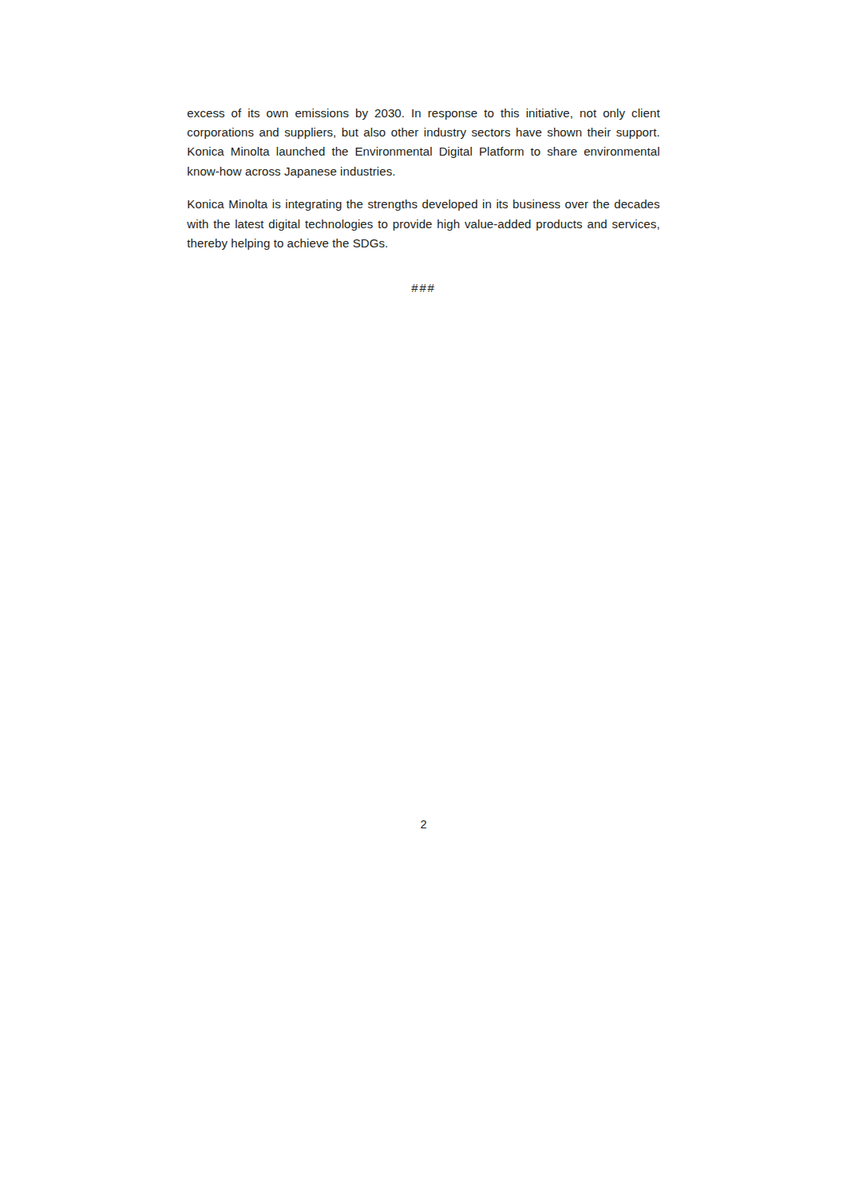excess of its own emissions by 2030. In response to this initiative, not only client corporations and suppliers, but also other industry sectors have shown their support. Konica Minolta launched the Environmental Digital Platform to share environmental know-how across Japanese industries.
Konica Minolta is integrating the strengths developed in its business over the decades with the latest digital technologies to provide high value-added products and services, thereby helping to achieve the SDGs.
###
2